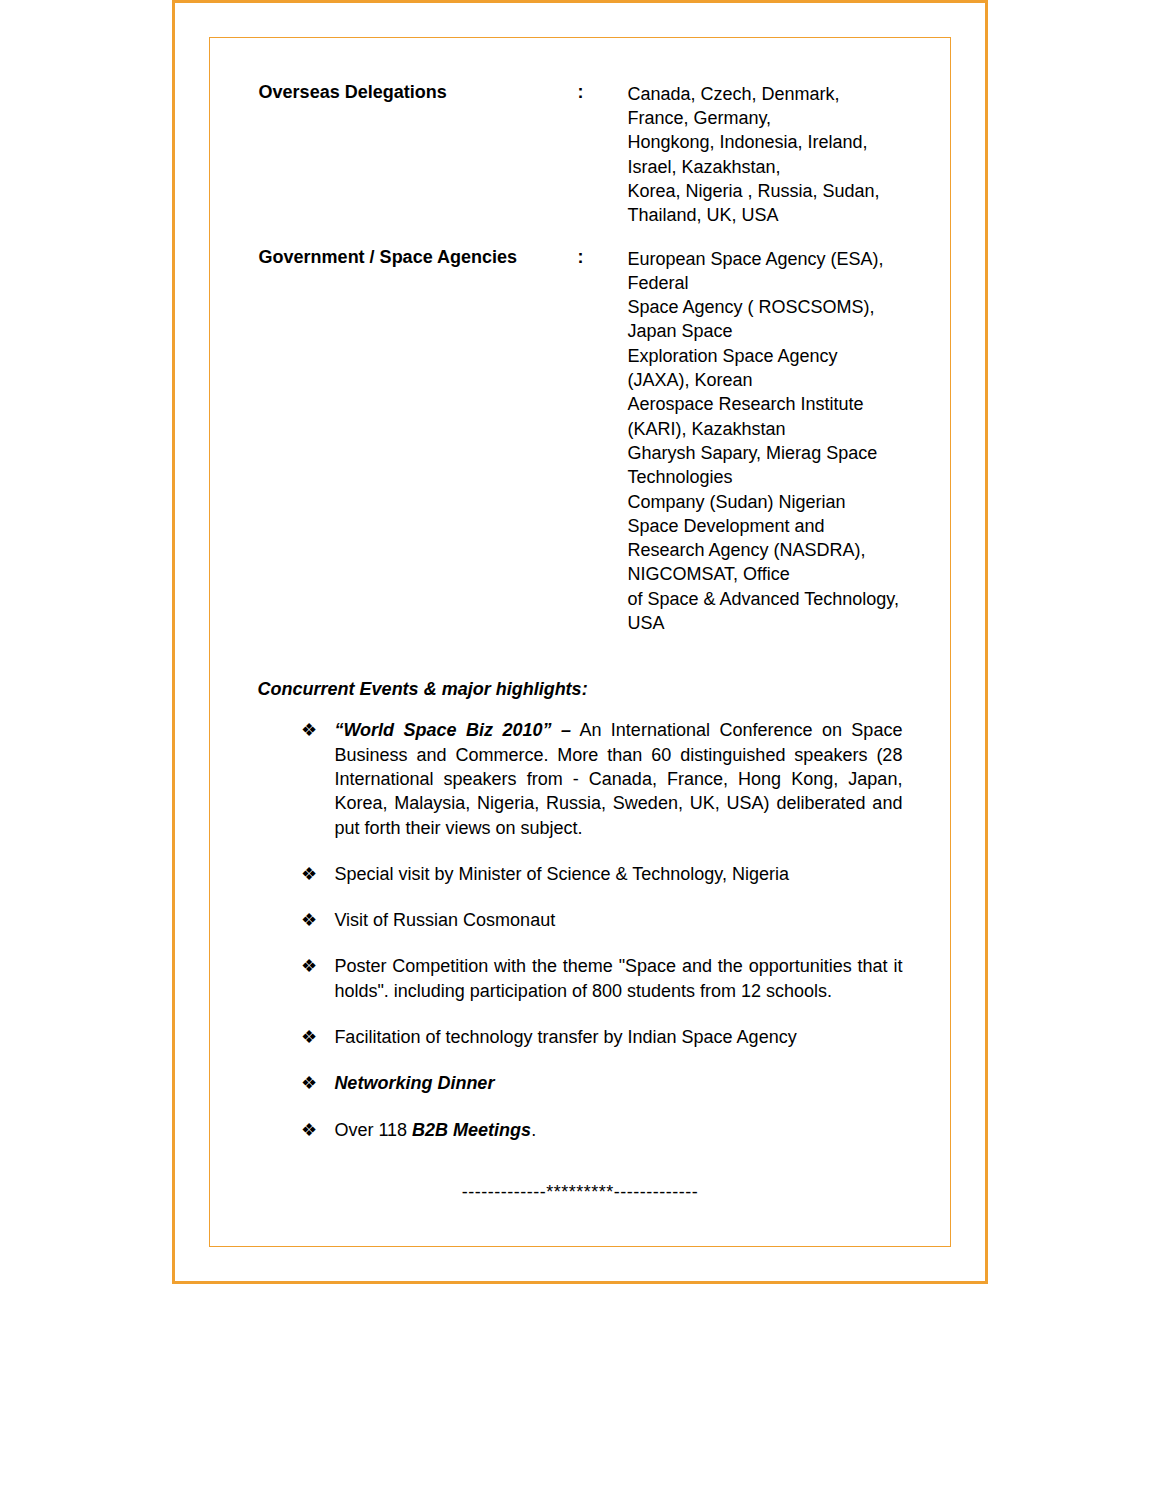| Overseas Delegations | : | Canada, Czech, Denmark, France, Germany, Hongkong, Indonesia, Ireland, Israel, Kazakhstan, Korea, Nigeria , Russia, Sudan, Thailand, UK, USA |
| Government / Space Agencies | : | European Space Agency (ESA), Federal Space Agency ( ROSCSOMS), Japan Space Exploration Space Agency (JAXA), Korean Aerospace Research Institute (KARI), Kazakhstan Gharysh Sapary, Mierag Space Technologies Company (Sudan) Nigerian Space Development and Research Agency (NASDRA), NIGCOMSAT, Office of Space & Advanced Technology, USA |
Concurrent Events & major highlights:
“World Space Biz 2010” – An International Conference on Space Business and Commerce. More than 60 distinguished speakers (28 International speakers from - Canada, France, Hong Kong, Japan, Korea, Malaysia, Nigeria, Russia, Sweden, UK, USA) deliberated and put forth their views on subject.
Special visit by Minister of Science & Technology, Nigeria
Visit of Russian Cosmonaut
Poster Competition with the theme "Space and the opportunities that it holds". including participation of 800 students from 12 schools.
Facilitation of technology transfer by Indian Space Agency
Networking Dinner
Over 118 B2B Meetings.
-------------*********-------------